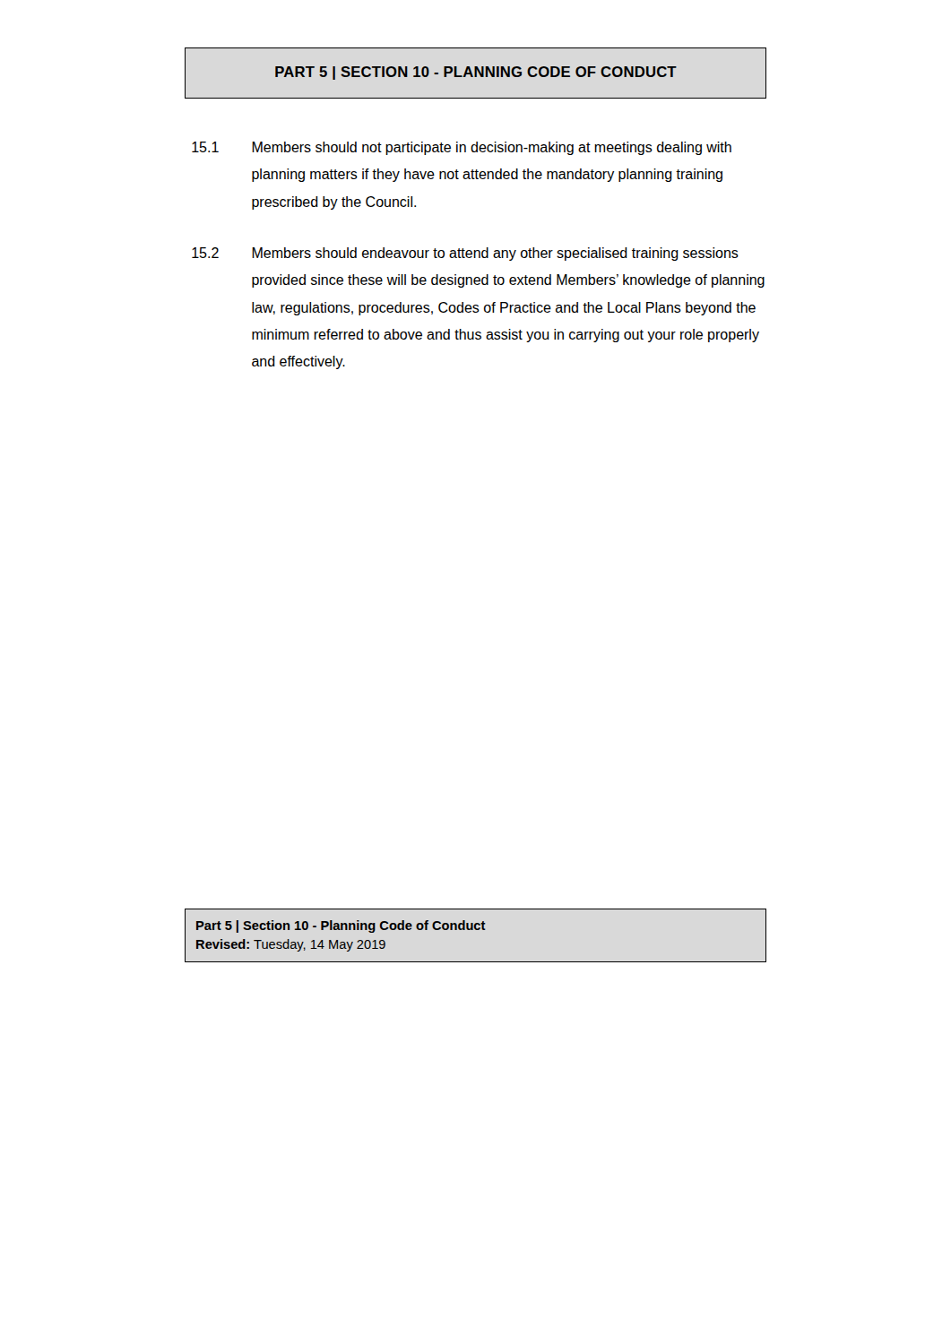PART 5 | SECTION 10 - PLANNING CODE OF CONDUCT
15.1 Members should not participate in decision-making at meetings dealing with planning matters if they have not attended the mandatory planning training prescribed by the Council.
15.2 Members should endeavour to attend any other specialised training sessions provided since these will be designed to extend Members’ knowledge of planning law, regulations, procedures, Codes of Practice and the Local Plans beyond the minimum referred to above and thus assist you in carrying out your role properly and effectively.
Part 5 | Section 10 - Planning Code of Conduct
Revised: Tuesday, 14 May 2019